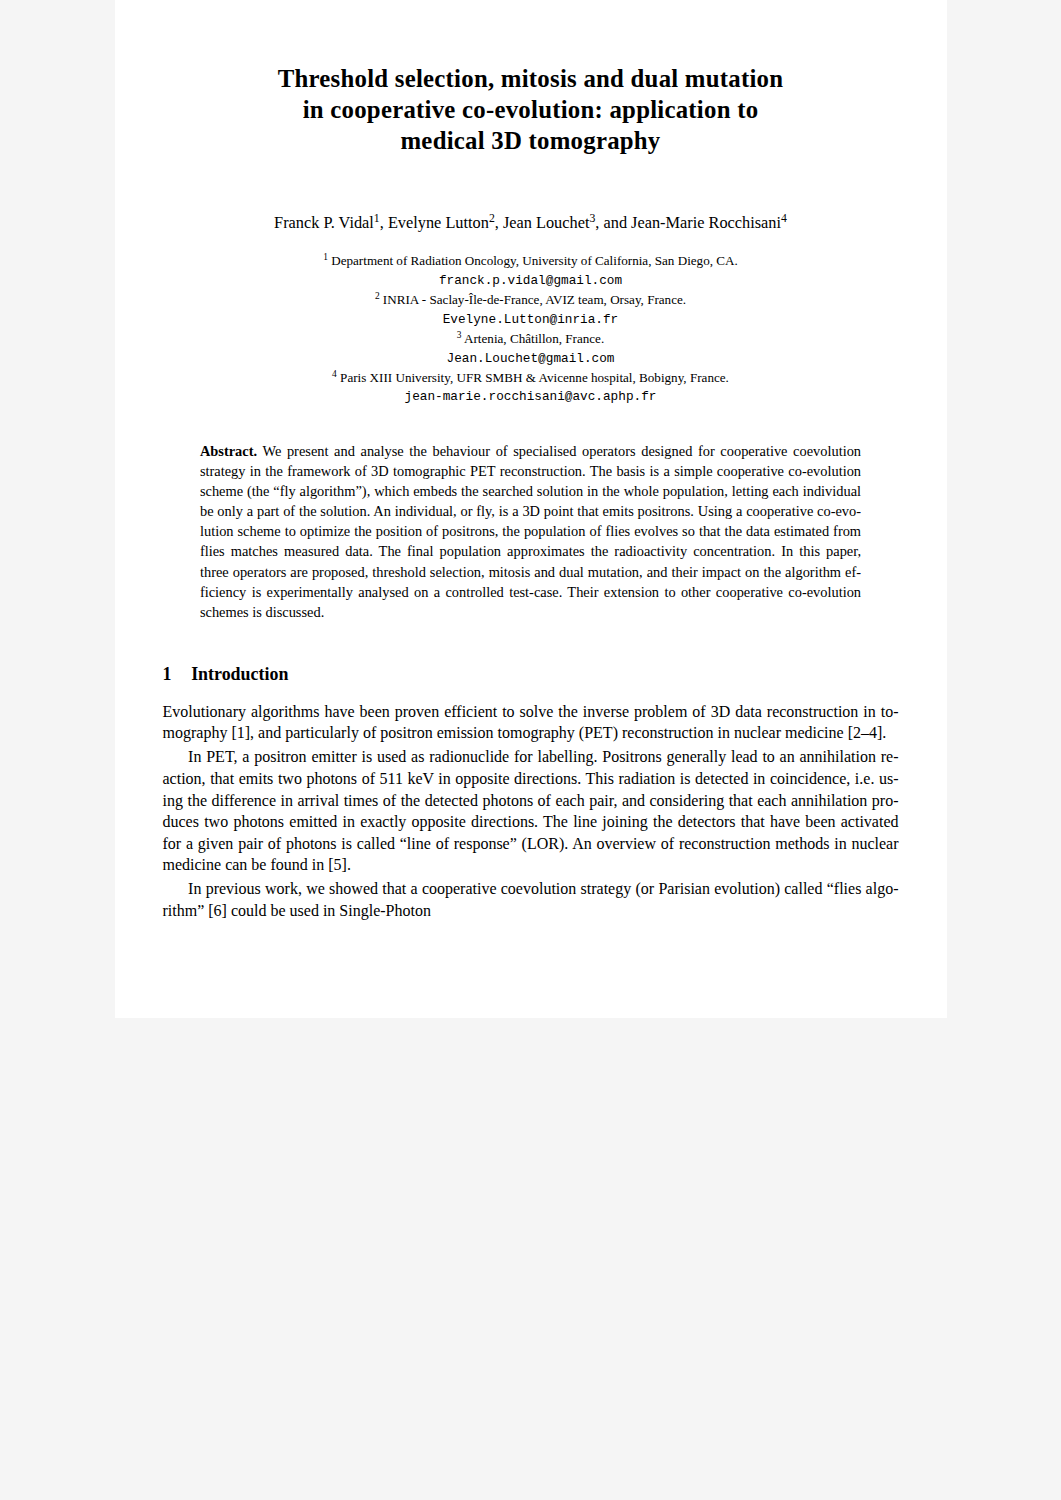Threshold selection, mitosis and dual mutation
in cooperative co-evolution: application to
medical 3D tomography
Franck P. Vidal1, Evelyne Lutton2, Jean Louchet3, and Jean-Marie Rocchisani4
1 Department of Radiation Oncology, University of California, San Diego, CA. franck.p.vidal@gmail.com 2 INRIA - Saclay-Île-de-France, AVIZ team, Orsay, France. Evelyne.Lutton@inria.fr 3 Artenia, Châtillon, France. Jean.Louchet@gmail.com 4 Paris XIII University, UFR SMBH & Avicenne hospital, Bobigny, France. jean-marie.rocchisani@avc.aphp.fr
Abstract. We present and analyse the behaviour of specialised operators designed for cooperative coevolution strategy in the framework of 3D tomographic PET reconstruction. The basis is a simple cooperative co-evolution scheme (the “fly algorithm”), which embeds the searched solution in the whole population, letting each individual be only a part of the solution. An individual, or fly, is a 3D point that emits positrons. Using a cooperative co-evolution scheme to optimize the position of positrons, the population of flies evolves so that the data estimated from flies matches measured data. The final population approximates the radioactivity concentration. In this paper, three operators are proposed, threshold selection, mitosis and dual mutation, and their impact on the algorithm efficiency is experimentally analysed on a controlled test-case. Their extension to other cooperative co-evolution schemes is discussed.
1 Introduction
Evolutionary algorithms have been proven efficient to solve the inverse problem of 3D data reconstruction in tomography [1], and particularly of positron emission tomography (PET) reconstruction in nuclear medicine [2–4].
In PET, a positron emitter is used as radionuclide for labelling. Positrons generally lead to an annihilation reaction, that emits two photons of 511 keV in opposite directions. This radiation is detected in coincidence, i.e. using the difference in arrival times of the detected photons of each pair, and considering that each annihilation produces two photons emitted in exactly opposite directions. The line joining the detectors that have been activated for a given pair of photons is called “line of response” (LOR). An overview of reconstruction methods in nuclear medicine can be found in [5].
In previous work, we showed that a cooperative coevolution strategy (or Parisian evolution) called “flies algorithm” [6] could be used in Single-Photon